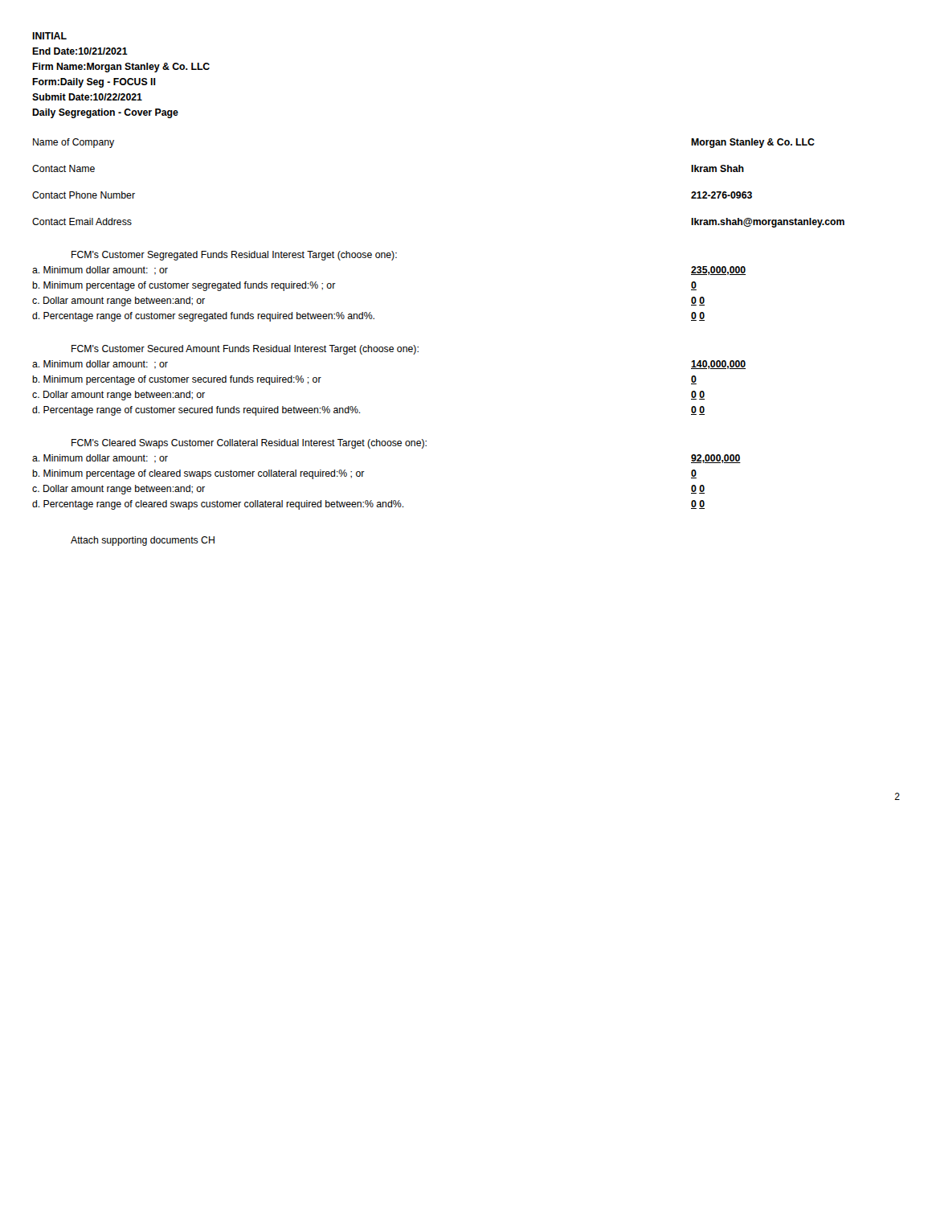INITIAL
End Date:10/21/2021
Firm Name:Morgan Stanley & Co. LLC
Form:Daily Seg - FOCUS II
Submit Date:10/22/2021
Daily Segregation - Cover Page
| Name of Company | Morgan Stanley & Co. LLC |
| Contact Name | Ikram Shah |
| Contact Phone Number | 212-276-0963 |
| Contact Email Address | Ikram.shah@morganstanley.com |
| FCM's Customer Segregated Funds Residual Interest Target (choose one): | |
| a. Minimum dollar amount: ; or | 235,000,000 |
| b. Minimum percentage of customer segregated funds required:% ; or | 0 |
| c. Dollar amount range between:and; or | 0 0 |
| d. Percentage range of customer segregated funds required between:% and%. | 0 0 |
| FCM's Customer Secured Amount Funds Residual Interest Target (choose one): | |
| a. Minimum dollar amount: ; or | 140,000,000 |
| b. Minimum percentage of customer secured funds required:% ; or | 0 |
| c. Dollar amount range between:and; or | 0 0 |
| d. Percentage range of customer secured funds required between:% and%. | 0 0 |
| FCM's Cleared Swaps Customer Collateral Residual Interest Target (choose one): | |
| a. Minimum dollar amount: ; or | 92,000,000 |
| b. Minimum percentage of cleared swaps customer collateral required:% ; or | 0 |
| c. Dollar amount range between:and; or | 0 0 |
| d. Percentage range of cleared swaps customer collateral required between:% and%. | 0 0 |
Attach supporting documents CH
2